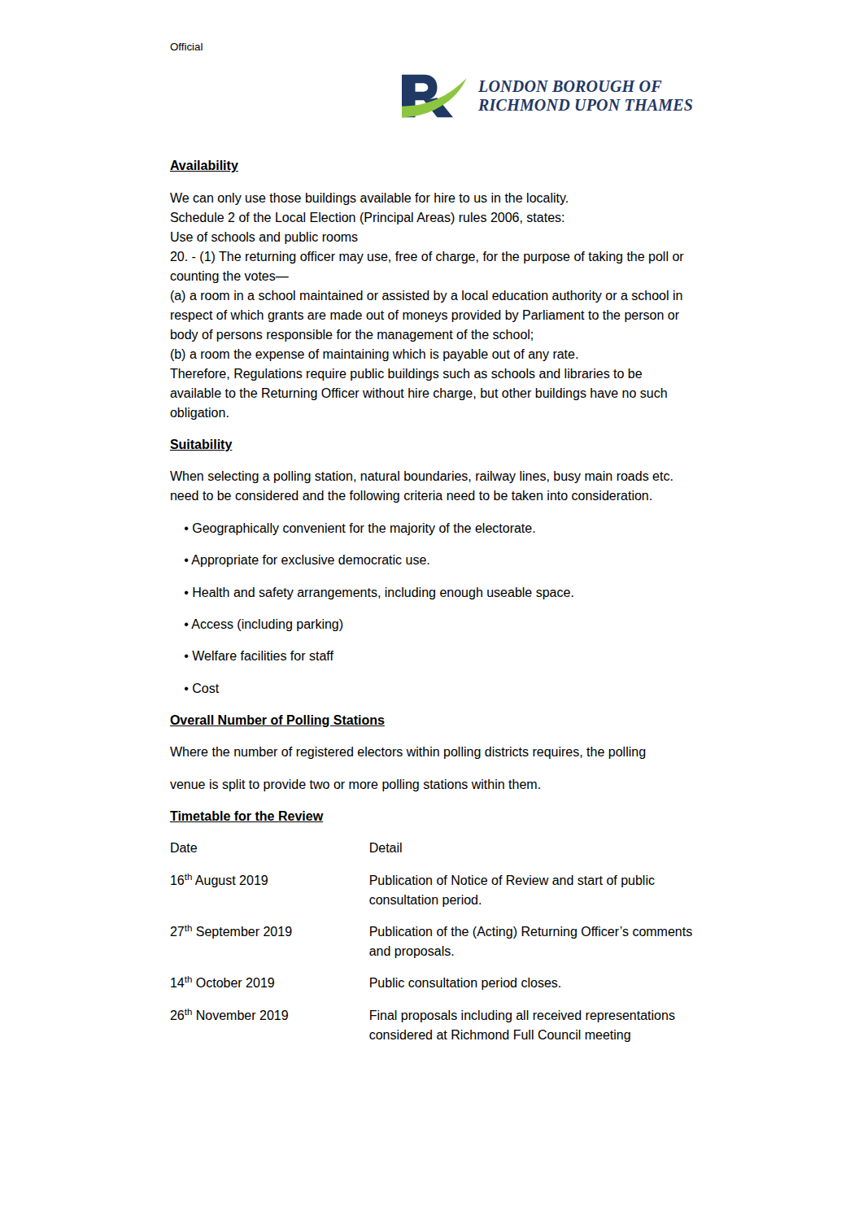Official
LONDON BOROUGH OF
RICHMOND UPON THAMES
Availability
We can only use those buildings available for hire to us in the locality.
Schedule 2 of the Local Election (Principal Areas) rules 2006, states:
Use of schools and public rooms
20. - (1) The returning officer may use, free of charge, for the purpose of taking the poll or counting the votes—
(a) a room in a school maintained or assisted by a local education authority or a school in respect of which grants are made out of moneys provided by Parliament to the person or body of persons responsible for the management of the school;
(b) a room the expense of maintaining which is payable out of any rate.
Therefore, Regulations require public buildings such as schools and libraries to be available to the Returning Officer without hire charge, but other buildings have no such obligation.
Suitability
When selecting a polling station, natural boundaries, railway lines, busy main roads etc. need to be considered and the following criteria need to be taken into consideration.
• Geographically convenient for the majority of the electorate.
• Appropriate for exclusive democratic use.
• Health and safety arrangements, including enough useable space.
• Access (including parking)
• Welfare facilities for staff
• Cost
Overall Number of Polling Stations
Where the number of registered electors within polling districts requires, the polling
venue is split to provide two or more polling stations within them.
Timetable for the Review
| Date | Detail |
| 16 th August 2019 | Publication of Notice of Review and start of public consultation period. |
| 27 th September 2019 | Publication of the (Acting) Returning Officer’s comments and proposals. |
| 14 th October 2019 | Public consultation period closes. |
| 26 th November 2019 | Final proposals including all received representations considered at Richmond Full Council meeting |